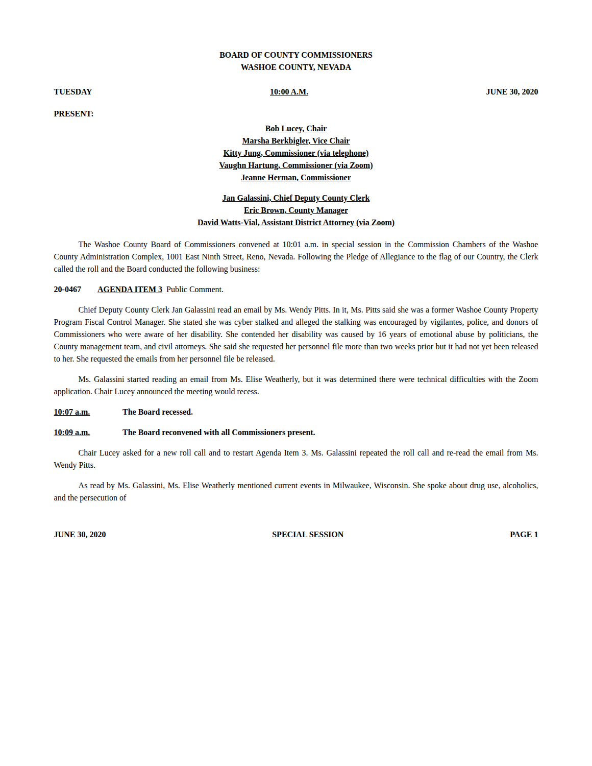BOARD OF COUNTY COMMISSIONERS
WASHOE COUNTY, NEVADA
Tuesday 10:00 A.M. June 30, 2020
Present:
Bob Lucey, Chair
Marsha Berkbigler, Vice Chair
Kitty Jung, Commissioner (via telephone)
Vaughn Hartung, Commissioner (via Zoom)
Jeanne Herman, Commissioner
Jan Galassini, Chief Deputy County Clerk
Eric Brown, County Manager
David Watts-Vial, Assistant District Attorney (via Zoom)
The Washoe County Board of Commissioners convened at 10:01 a.m. in special session in the Commission Chambers of the Washoe County Administration Complex, 1001 East Ninth Street, Reno, Nevada. Following the Pledge of Allegiance to the flag of our Country, the Clerk called the roll and the Board conducted the following business:
20-0467 AGENDA ITEM 3 Public Comment.
Chief Deputy County Clerk Jan Galassini read an email by Ms. Wendy Pitts. In it, Ms. Pitts said she was a former Washoe County Property Program Fiscal Control Manager. She stated she was cyber stalked and alleged the stalking was encouraged by vigilantes, police, and donors of Commissioners who were aware of her disability. She contended her disability was caused by 16 years of emotional abuse by politicians, the County management team, and civil attorneys. She said she requested her personnel file more than two weeks prior but it had not yet been released to her. She requested the emails from her personnel file be released.
Ms. Galassini started reading an email from Ms. Elise Weatherly, but it was determined there were technical difficulties with the Zoom application. Chair Lucey announced the meeting would recess.
10:07 a.m. The Board recessed.
10:09 a.m. The Board reconvened with all Commissioners present.
Chair Lucey asked for a new roll call and to restart Agenda Item 3. Ms. Galassini repeated the roll call and re-read the email from Ms. Wendy Pitts.
As read by Ms. Galassini, Ms. Elise Weatherly mentioned current events in Milwaukee, Wisconsin. She spoke about drug use, alcoholics, and the persecution of
June 30, 2020 Special Session Page 1